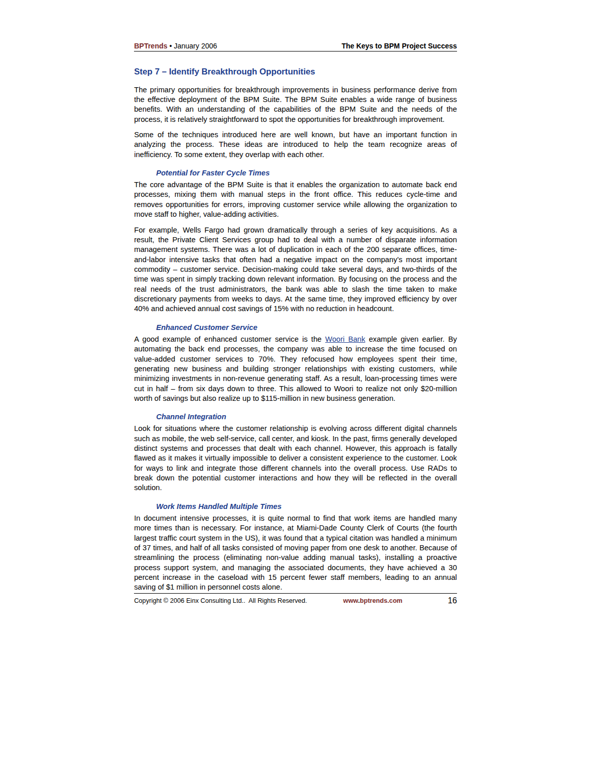BPTrends • January 2006
The Keys to BPM Project Success
Step 7 – Identify Breakthrough Opportunities
The primary opportunities for breakthrough improvements in business performance derive from the effective deployment of the BPM Suite. The BPM Suite enables a wide range of business benefits. With an understanding of the capabilities of the BPM Suite and the needs of the process, it is relatively straightforward to spot the opportunities for breakthrough improvement.
Some of the techniques introduced here are well known, but have an important function in analyzing the process. These ideas are introduced to help the team recognize areas of inefficiency. To some extent, they overlap with each other.
Potential for Faster Cycle Times
The core advantage of the BPM Suite is that it enables the organization to automate back end processes, mixing them with manual steps in the front office. This reduces cycle-time and removes opportunities for errors, improving customer service while allowing the organization to move staff to higher, value-adding activities.
For example, Wells Fargo had grown dramatically through a series of key acquisitions. As a result, the Private Client Services group had to deal with a number of disparate information management systems. There was a lot of duplication in each of the 200 separate offices, time-and-labor intensive tasks that often had a negative impact on the company’s most important commodity – customer service. Decision-making could take several days, and two-thirds of the time was spent in simply tracking down relevant information. By focusing on the process and the real needs of the trust administrators, the bank was able to slash the time taken to make discretionary payments from weeks to days. At the same time, they improved efficiency by over 40% and achieved annual cost savings of 15% with no reduction in headcount.
Enhanced Customer Service
A good example of enhanced customer service is the Woori Bank example given earlier. By automating the back end processes, the company was able to increase the time focused on value-added customer services to 70%. They refocused how employees spent their time, generating new business and building stronger relationships with existing customers, while minimizing investments in non-revenue generating staff. As a result, loan-processing times were cut in half – from six days down to three. This allowed to Woori to realize not only $20-million worth of savings but also realize up to $115-million in new business generation.
Channel Integration
Look for situations where the customer relationship is evolving across different digital channels such as mobile, the web self-service, call center, and kiosk. In the past, firms generally developed distinct systems and processes that dealt with each channel. However, this approach is fatally flawed as it makes it virtually impossible to deliver a consistent experience to the customer. Look for ways to link and integrate those different channels into the overall process. Use RADs to break down the potential customer interactions and how they will be reflected in the overall solution.
Work Items Handled Multiple Times
In document intensive processes, it is quite normal to find that work items are handled many more times than is necessary. For instance, at Miami-Dade County Clerk of Courts (the fourth largest traffic court system in the US), it was found that a typical citation was handled a minimum of 37 times, and half of all tasks consisted of moving paper from one desk to another. Because of streamlining the process (eliminating non-value adding manual tasks), installing a proactive process support system, and managing the associated documents, they have achieved a 30 percent increase in the caseload with 15 percent fewer staff members, leading to an annual saving of $1 million in personnel costs alone.
Copyright © 2006 Einx Consulting Ltd.. All Rights Reserved.
www.bptrends.com
16